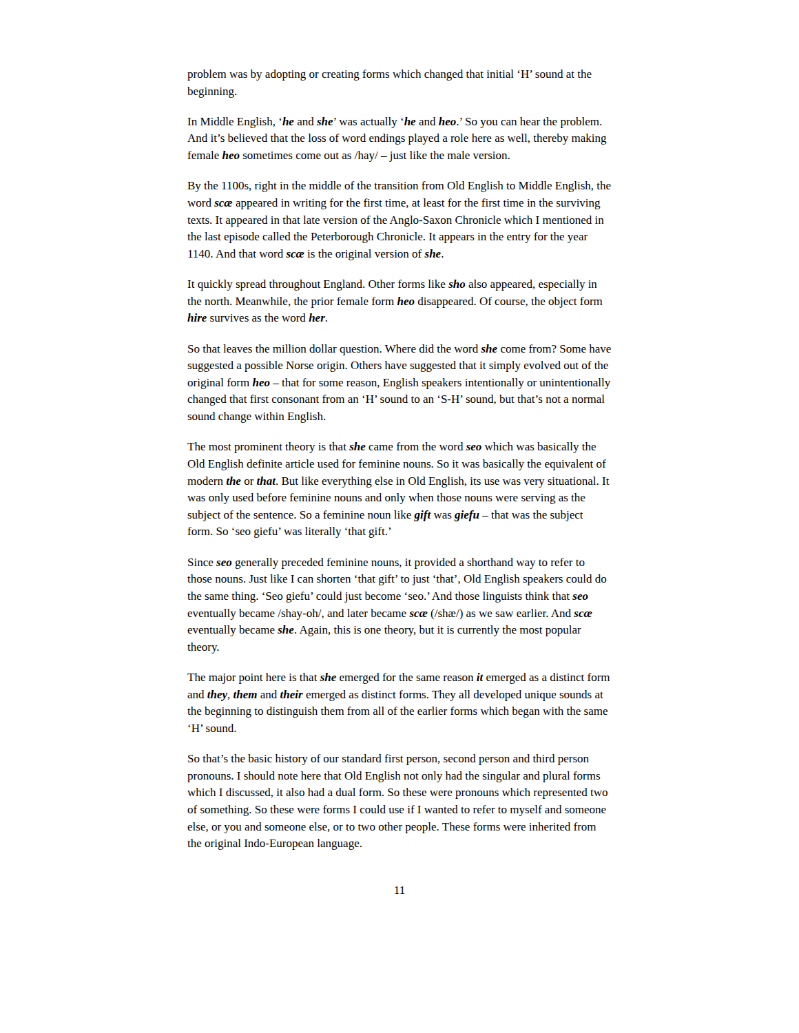problem was by adopting or creating forms which changed that initial ‘H’ sound at the beginning.
In Middle English, ‘he and she’ was actually ‘he and heo.’ So you can hear the problem. And it’s believed that the loss of word endings played a role here as well, thereby making female heo sometimes come out as /hay/ – just like the male version.
By the 1100s, right in the middle of the transition from Old English to Middle English, the word scæ appeared in writing for the first time, at least for the first time in the surviving texts. It appeared in that late version of the Anglo-Saxon Chronicle which I mentioned in the last episode called the Peterborough Chronicle. It appears in the entry for the year 1140. And that word scæ is the original version of she.
It quickly spread throughout England. Other forms like sho also appeared, especially in the north. Meanwhile, the prior female form heo disappeared. Of course, the object form hire survives as the word her.
So that leaves the million dollar question. Where did the word she come from? Some have suggested a possible Norse origin. Others have suggested that it simply evolved out of the original form heo – that for some reason, English speakers intentionally or unintentionally changed that first consonant from an ‘H’ sound to an ‘S-H’ sound, but that’s not a normal sound change within English.
The most prominent theory is that she came from the word seo which was basically the Old English definite article used for feminine nouns. So it was basically the equivalent of modern the or that. But like everything else in Old English, its use was very situational. It was only used before feminine nouns and only when those nouns were serving as the subject of the sentence. So a feminine noun like gift was giefu – that was the subject form. So ‘seo giefu’ was literally ‘that gift.’
Since seo generally preceded feminine nouns, it provided a shorthand way to refer to those nouns. Just like I can shorten ‘that gift’ to just ‘that’, Old English speakers could do the same thing. ‘Seo giefu’ could just become ‘seo.’ And those linguists think that seo eventually became /shay-oh/, and later became scæ (/shæ/) as we saw earlier. And scæ eventually became she. Again, this is one theory, but it is currently the most popular theory.
The major point here is that she emerged for the same reason it emerged as a distinct form and they, them and their emerged as distinct forms. They all developed unique sounds at the beginning to distinguish them from all of the earlier forms which began with the same ‘H’ sound.
So that’s the basic history of our standard first person, second person and third person pronouns. I should note here that Old English not only had the singular and plural forms which I discussed, it also had a dual form. So these were pronouns which represented two of something. So these were forms I could use if I wanted to refer to myself and someone else, or you and someone else, or to two other people. These forms were inherited from the original Indo-European language.
11